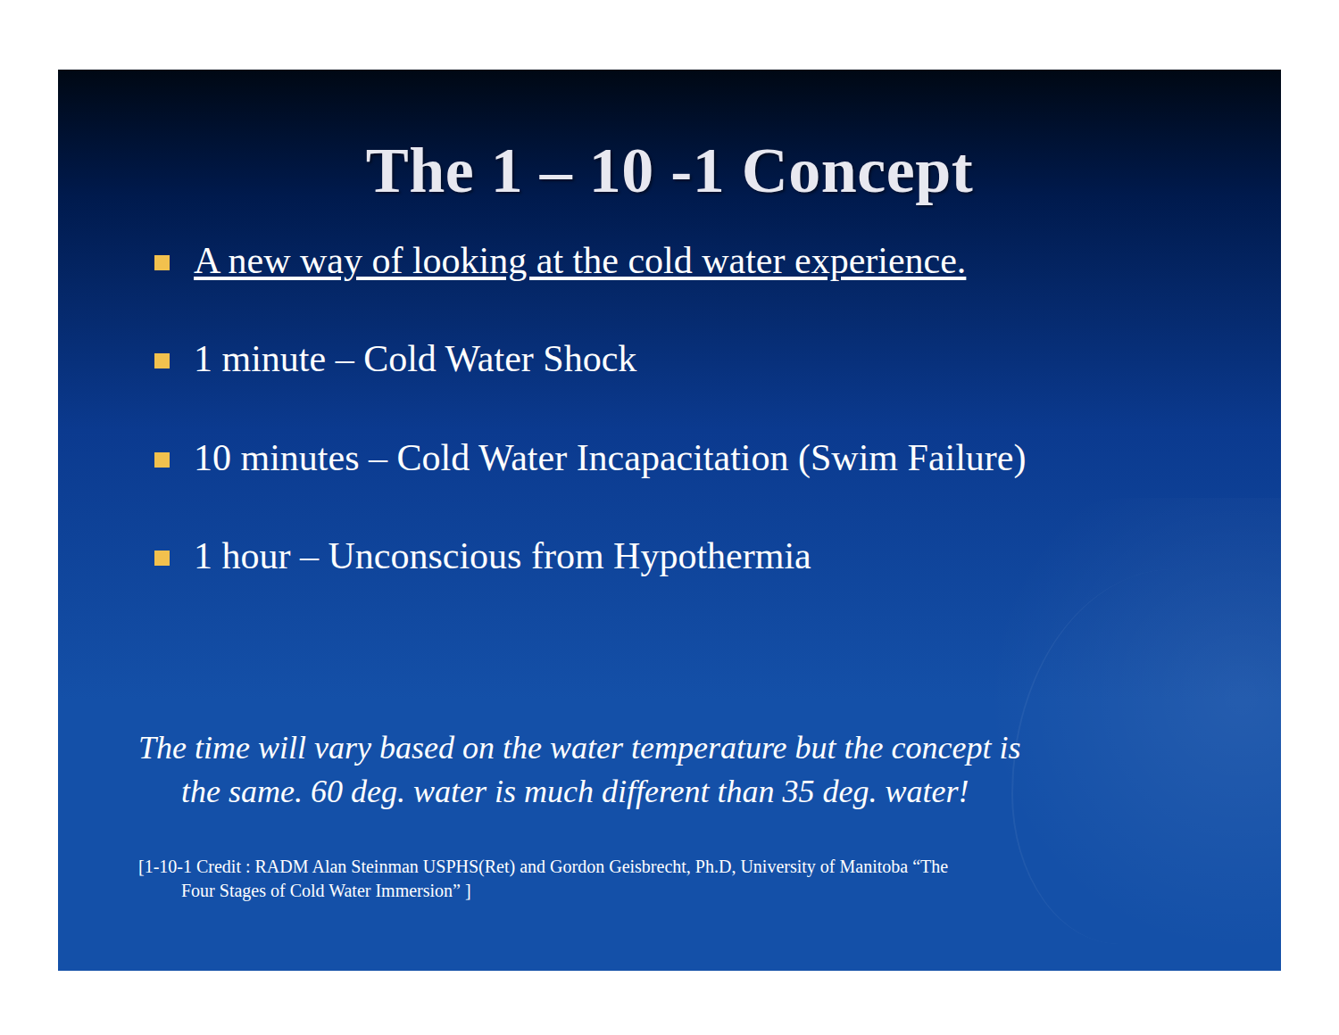The 1 – 10 -1 Concept
A new way of looking at the cold water experience.
1 minute – Cold Water Shock
10 minutes – Cold Water Incapacitation (Swim Failure)
1 hour – Unconscious from Hypothermia
The time will vary based on the water temperature but the concept is the same. 60 deg. water is much different than 35 deg. water!
[1-10-1 Credit : RADM Alan Steinman USPHS(Ret) and Gordon Geisbrecht, Ph.D, University of Manitoba “The Four Stages of Cold Water Immersion” ]